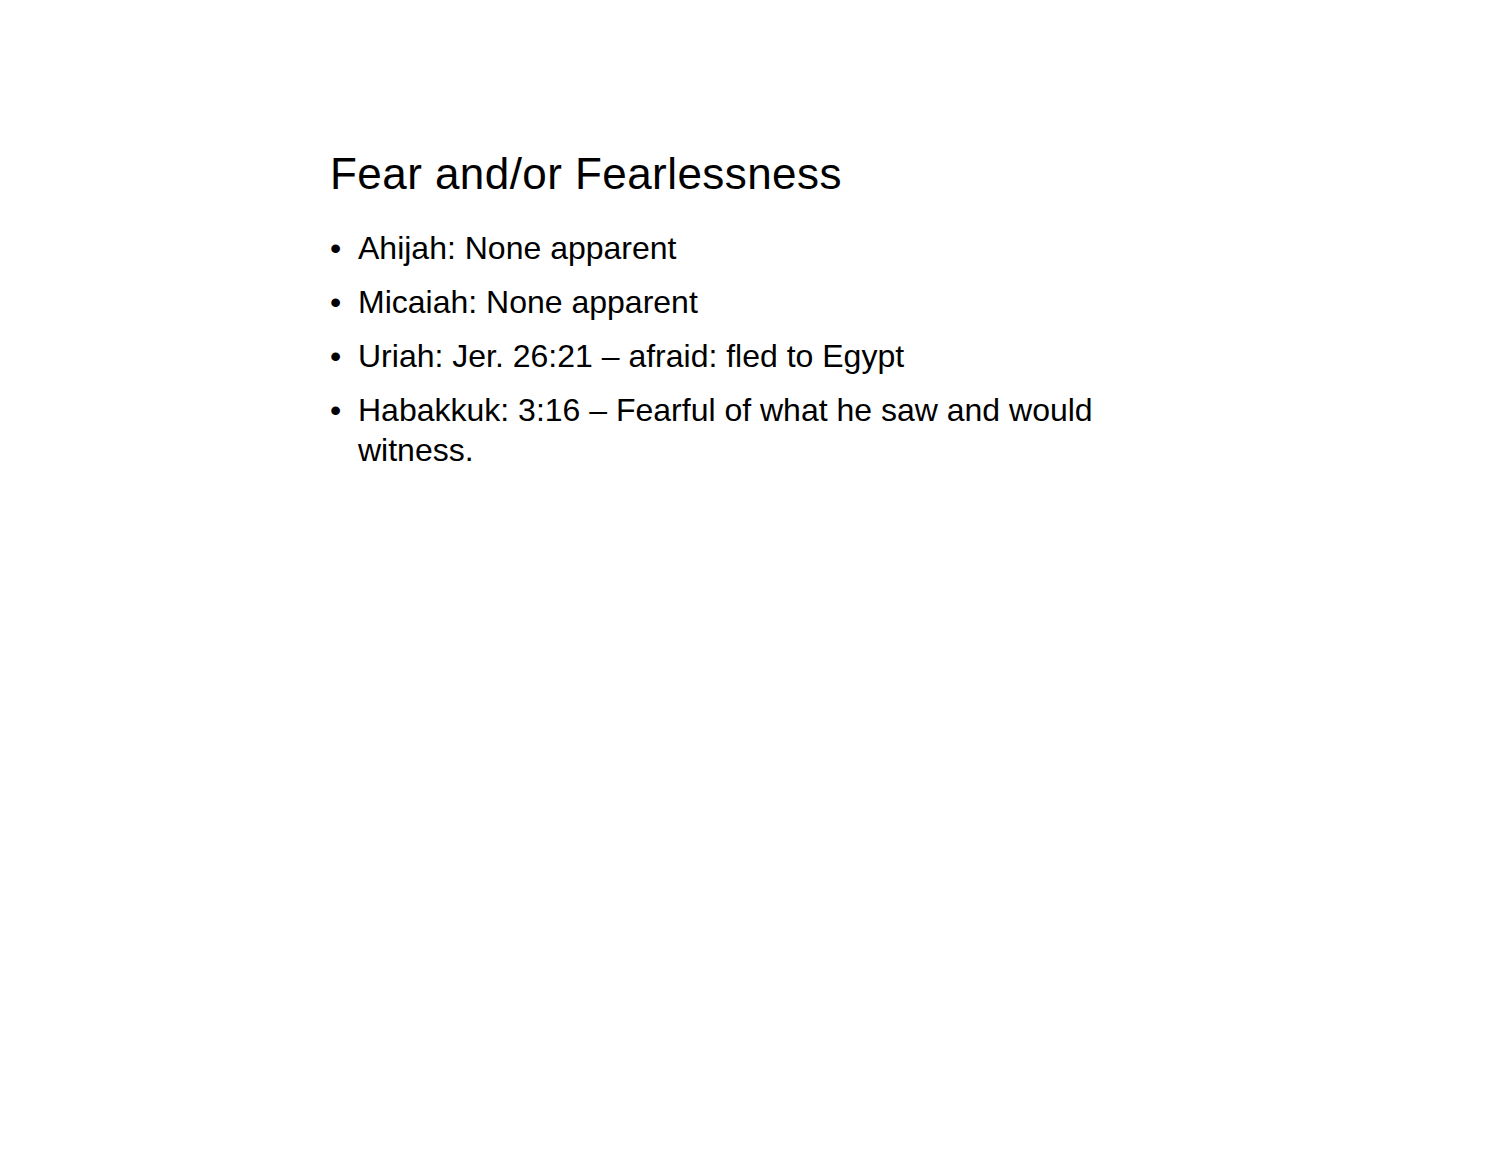Fear and/or Fearlessness
Ahijah: None apparent
Micaiah: None apparent
Uriah: Jer. 26:21 – afraid: fled to Egypt
Habakkuk: 3:16 – Fearful of what he saw and would witness.